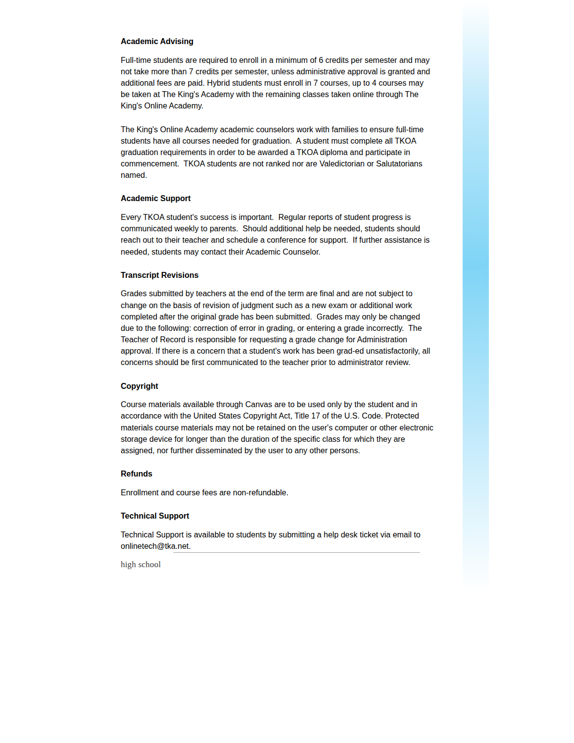Academic Advising
Full-time students are required to enroll in a minimum of 6 credits per semester and may not take more than 7 credits per semester, unless administrative approval is granted and additional fees are paid. Hybrid students must enroll in 7 courses, up to 4 courses may be taken at The King's Academy with the remaining classes taken online through The King's Online Academy.
The King's Online Academy academic counselors work with families to ensure full-time students have all courses needed for graduation. A student must complete all TKOA graduation requirements in order to be awarded a TKOA diploma and participate in commencement. TKOA students are not ranked nor are Valedictorian or Salutatorians named.
Academic Support
Every TKOA student's success is important. Regular reports of student progress is communicated weekly to parents. Should additional help be needed, students should reach out to their teacher and schedule a conference for support. If further assistance is needed, students may contact their Academic Counselor.
Transcript Revisions
Grades submitted by teachers at the end of the term are final and are not subject to change on the basis of revision of judgment such as a new exam or additional work completed after the original grade has been submitted. Grades may only be changed due to the following: correction of error in grading, or entering a grade incorrectly. The Teacher of Record is responsible for requesting a grade change for Administration approval. If there is a concern that a student's work has been grad-ed unsatisfactorily, all concerns should be first communicated to the teacher prior to administrator review.
Copyright
Course materials available through Canvas are to be used only by the student and in accordance with the United States Copyright Act, Title 17 of the U.S. Code. Protected materials course materials may not be retained on the user's computer or other electronic storage device for longer than the duration of the specific class for which they are assigned, nor further disseminated by the user to any other persons.
Refunds
Enrollment and course fees are non-refundable.
Technical Support
Technical Support is available to students by submitting a help desk ticket via email to onlinetech@tka.net.
high school